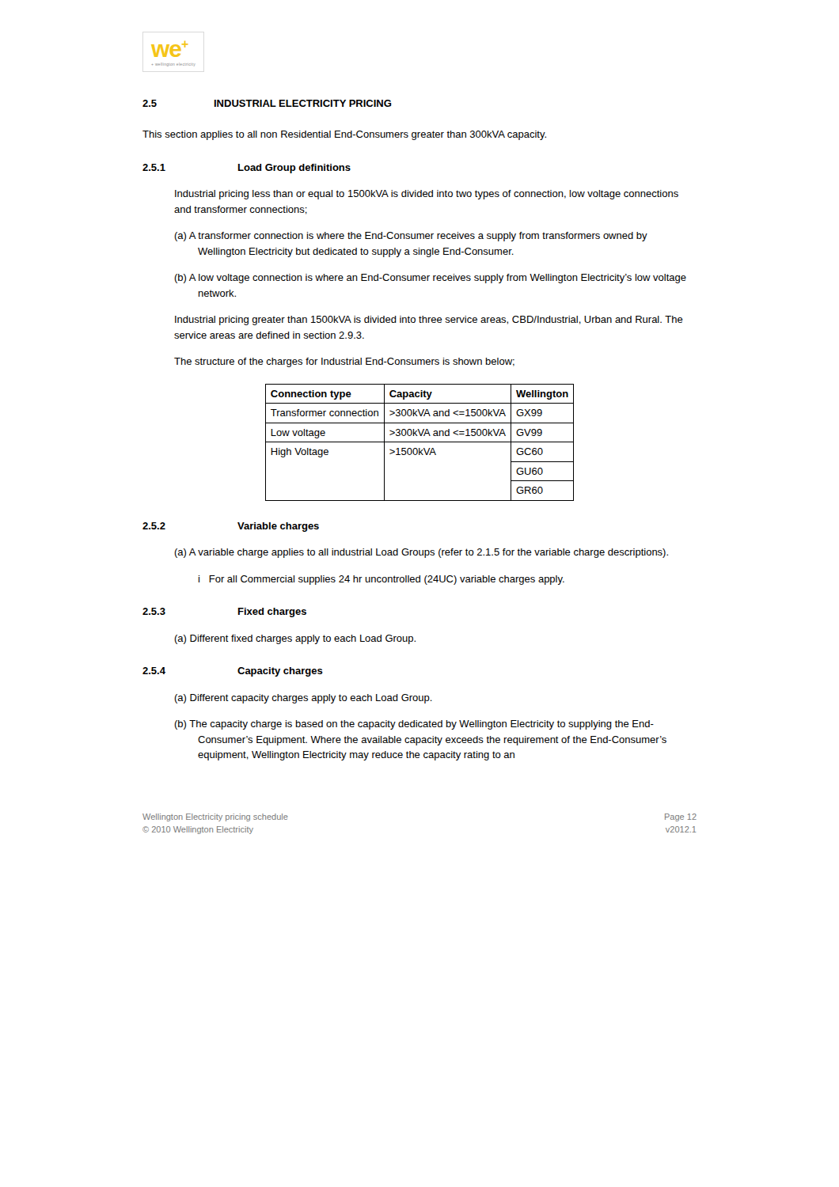we+
+ wellington electricity
2.5 INDUSTRIAL ELECTRICITY PRICING
This section applies to all non Residential End-Consumers greater than 300kVA capacity.
2.5.1 Load Group definitions
Industrial pricing less than or equal to 1500kVA is divided into two types of connection, low voltage connections and transformer connections;
(a) A transformer connection is where the End-Consumer receives a supply from transformers owned by Wellington Electricity but dedicated to supply a single End-Consumer.
(b) A low voltage connection is where an End-Consumer receives supply from Wellington Electricity’s low voltage network.
Industrial pricing greater than 1500kVA is divided into three service areas, CBD/Industrial, Urban and Rural. The service areas are defined in section 2.9.3.
The structure of the charges for Industrial End-Consumers is shown below;
| Connection type | Capacity | Wellington |
| --- | --- | --- |
| Transformer connection | >300kVA and <=1500kVA | GX99 |
| Low voltage | >300kVA and <=1500kVA | GV99 |
| High Voltage | >1500kVA | GC60 |
| GU60 |
| GR60 |
2.5.2 Variable charges
(a) A variable charge applies to all industrial Load Groups (refer to 2.1.5 for the variable charge descriptions).
i For all Commercial supplies 24 hr uncontrolled (24UC) variable charges apply.
2.5.3 Fixed charges
(a) Different fixed charges apply to each Load Group.
2.5.4 Capacity charges
(a) Different capacity charges apply to each Load Group.
(b) The capacity charge is based on the capacity dedicated by Wellington Electricity to supplying the End-Consumer’s Equipment. Where the available capacity exceeds the requirement of the End-Consumer’s equipment, Wellington Electricity may reduce the capacity rating to an
Wellington Electricity pricing schedule
© 2010 Wellington Electricity
Page 12
v2012.1